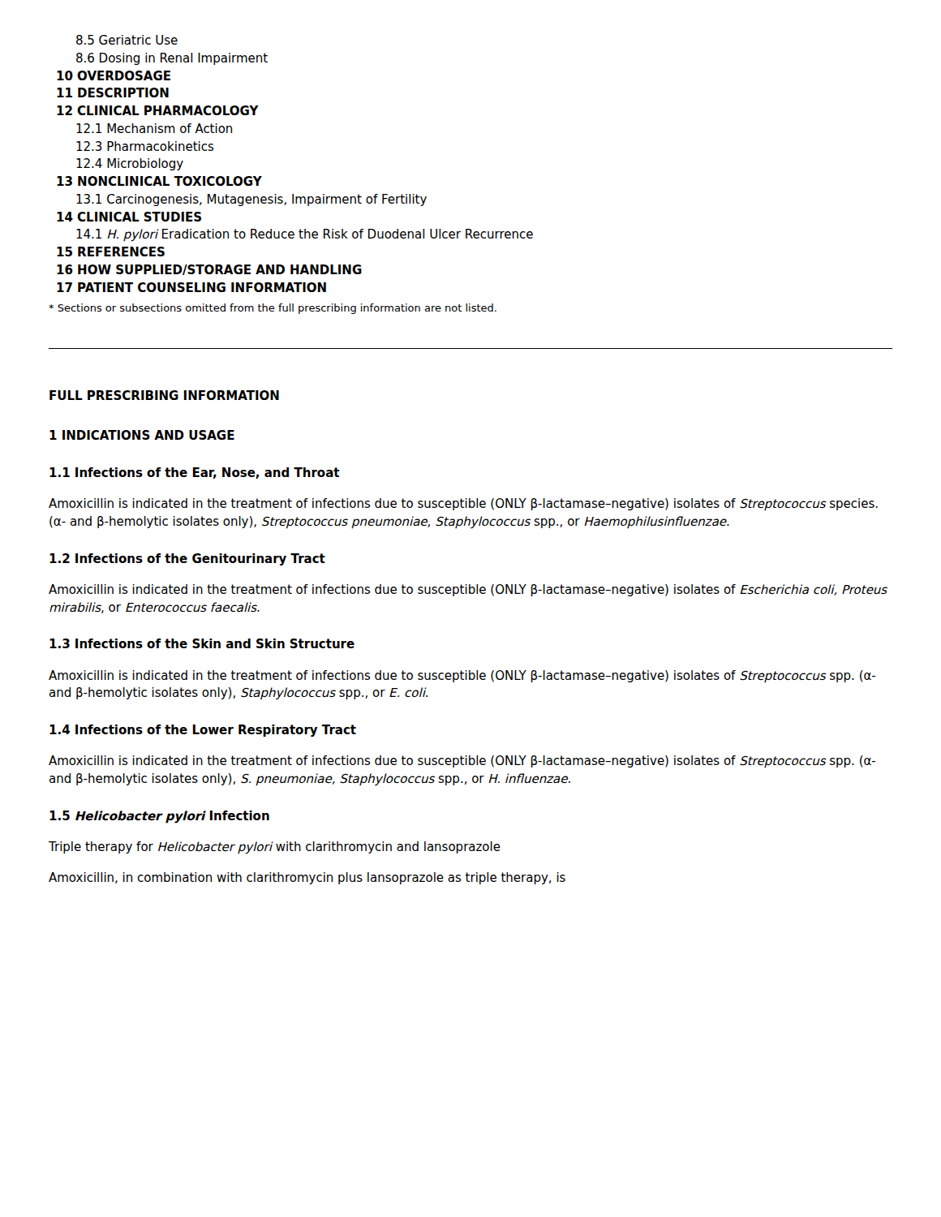8.5 Geriatric Use
8.6 Dosing in Renal Impairment
10 OVERDOSAGE
11 DESCRIPTION
12 CLINICAL PHARMACOLOGY
12.1 Mechanism of Action
12.3 Pharmacokinetics
12.4 Microbiology
13 NONCLINICAL TOXICOLOGY
13.1 Carcinogenesis, Mutagenesis, Impairment of Fertility
14 CLINICAL STUDIES
14.1 H. pylori Eradication to Reduce the Risk of Duodenal Ulcer Recurrence
15 REFERENCES
16 HOW SUPPLIED/STORAGE AND HANDLING
17 PATIENT COUNSELING INFORMATION
* Sections or subsections omitted from the full prescribing information are not listed.
FULL PRESCRIBING INFORMATION
1 INDICATIONS AND USAGE
1.1 Infections of the Ear, Nose, and Throat
Amoxicillin is indicated in the treatment of infections due to susceptible (ONLY β-lactamase–negative) isolates of Streptococcus species. (α- and β-hemolytic isolates only), Streptococcus pneumoniae, Staphylococcus spp., or Haemophilusinfluenzae.
1.2 Infections of the Genitourinary Tract
Amoxicillin is indicated in the treatment of infections due to susceptible (ONLY β-lactamase–negative) isolates of Escherichia coli, Proteus mirabilis, or Enterococcus faecalis.
1.3 Infections of the Skin and Skin Structure
Amoxicillin is indicated in the treatment of infections due to susceptible (ONLY β-lactamase–negative) isolates of Streptococcus spp. (α- and β-hemolytic isolates only), Staphylococcus spp., or E. coli.
1.4 Infections of the Lower Respiratory Tract
Amoxicillin is indicated in the treatment of infections due to susceptible (ONLY β-lactamase–negative) isolates of Streptococcus spp. (α- and β-hemolytic isolates only), S. pneumoniae, Staphylococcus spp., or H. influenzae.
1.5 Helicobacter pylori Infection
Triple therapy for Helicobacter pylori with clarithromycin and lansoprazole
Amoxicillin, in combination with clarithromycin plus lansoprazole as triple therapy, is